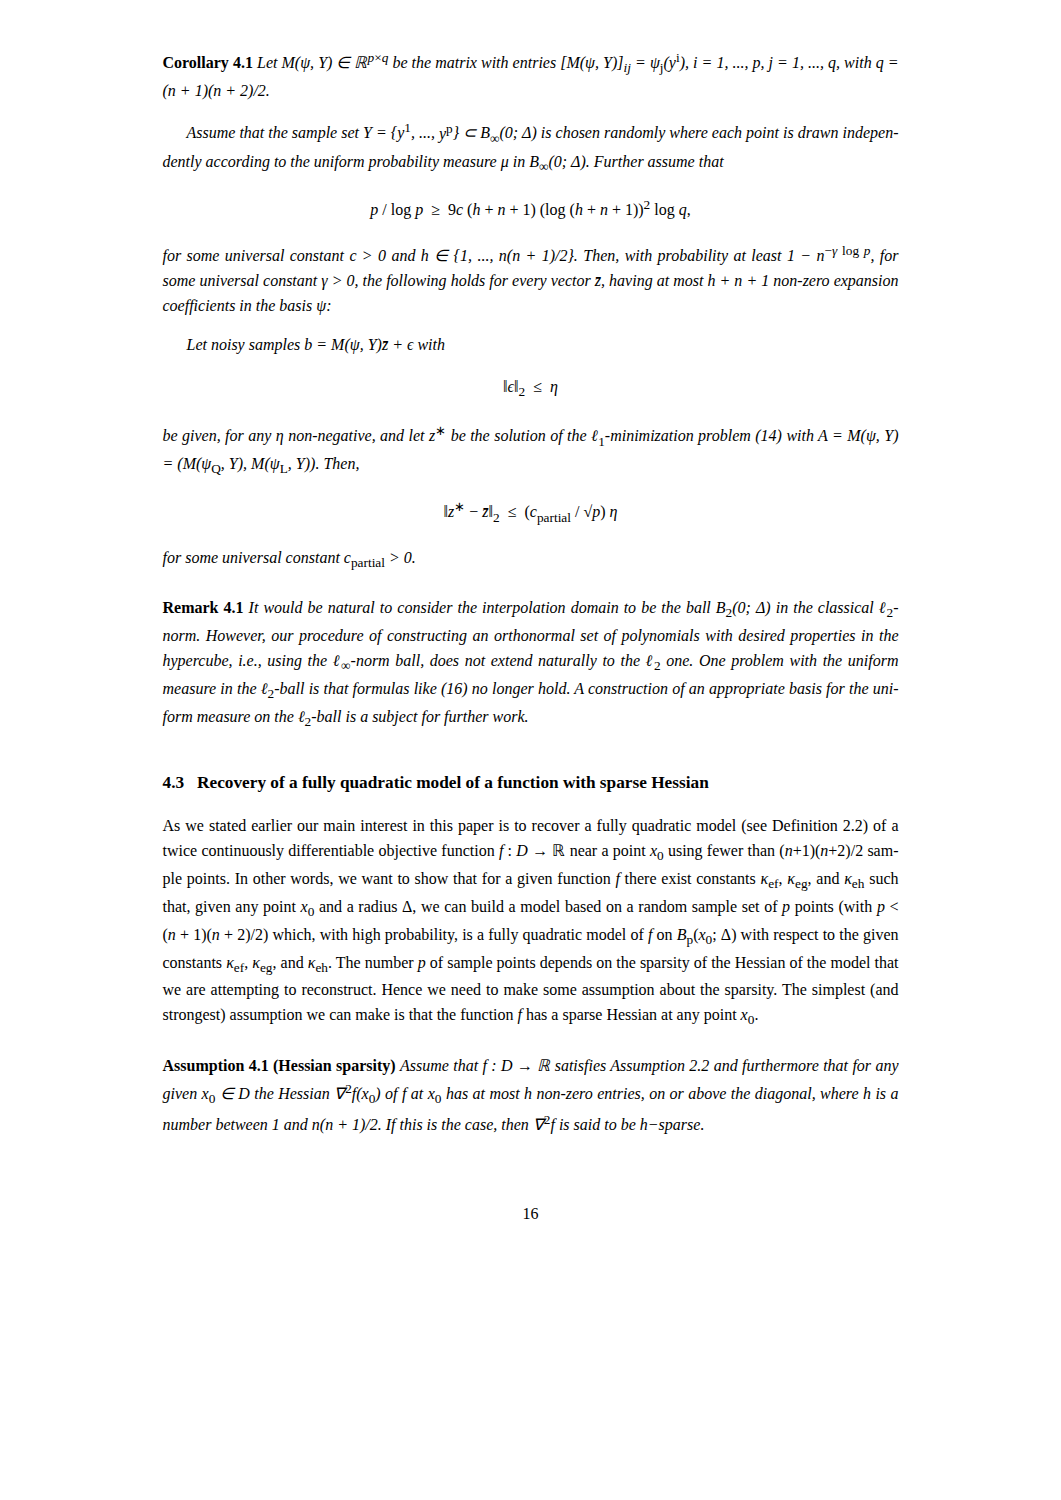Corollary 4.1 Let M(ψ, Y) ∈ ℝp×q be the matrix with entries [M(ψ, Y)]ij = ψj(yi), i = 1, ..., p, j = 1, ..., q, with q = (n + 1)(n + 2)/2.
Assume that the sample set Y = {y1, ..., yp} ⊂ B∞(0; Δ) is chosen randomly where each point is drawn independently according to the uniform probability measure μ in B∞(0; Δ). Further assume that
p / log p ≥ 9c (h + n + 1) (log (h + n + 1))2 log q,
for some universal constant c > 0 and h ∈ {1, ..., n(n + 1)/2}. Then, with probability at least 1 − n−γ log p, for some universal constant γ > 0, the following holds for every vector z̄, having at most h + n + 1 non-zero expansion coefficients in the basis ψ:
Let noisy samples b = M(ψ, Y)z̄ + ϵ with
‖ϵ‖2 ≤ η
be given, for any η non-negative, and let z∗ be the solution of the ℓ1-minimization problem (14) with A = M(ψ, Y) = (M(ψQ, Y), M(ψL, Y)). Then,
‖z∗ − z̄‖2 ≤ (cpartial / √p) η
for some universal constant cpartial > 0.
Remark 4.1 It would be natural to consider the interpolation domain to be the ball B2(0; Δ) in the classical ℓ2-norm. However, our procedure of constructing an orthonormal set of polynomials with desired properties in the hypercube, i.e., using the ℓ∞-norm ball, does not extend naturally to the ℓ2 one. One problem with the uniform measure in the ℓ2-ball is that formulas like (16) no longer hold. A construction of an appropriate basis for the uniform measure on the ℓ2-ball is a subject for further work.
4.3 Recovery of a fully quadratic model of a function with sparse Hessian
As we stated earlier our main interest in this paper is to recover a fully quadratic model (see Definition 2.2) of a twice continuously differentiable objective function f : D → ℝ near a point x0 using fewer than (n+1)(n+2)/2 sample points. In other words, we want to show that for a given function f there exist constants κef, κeg, and κeh such that, given any point x0 and a radius Δ, we can build a model based on a random sample set of p points (with p < (n + 1)(n + 2)/2) which, with high probability, is a fully quadratic model of f on Bp(x0; Δ) with respect to the given constants κef, κeg, and κeh. The number p of sample points depends on the sparsity of the Hessian of the model that we are attempting to reconstruct. Hence we need to make some assumption about the sparsity. The simplest (and strongest) assumption we can make is that the function f has a sparse Hessian at any point x0.
Assumption 4.1 (Hessian sparsity) Assume that f : D → ℝ satisfies Assumption 2.2 and furthermore that for any given x0 ∈ D the Hessian ∇2f(x0) of f at x0 has at most h non-zero entries, on or above the diagonal, where h is a number between 1 and n(n + 1)/2. If this is the case, then ∇2f is said to be h−sparse.
16